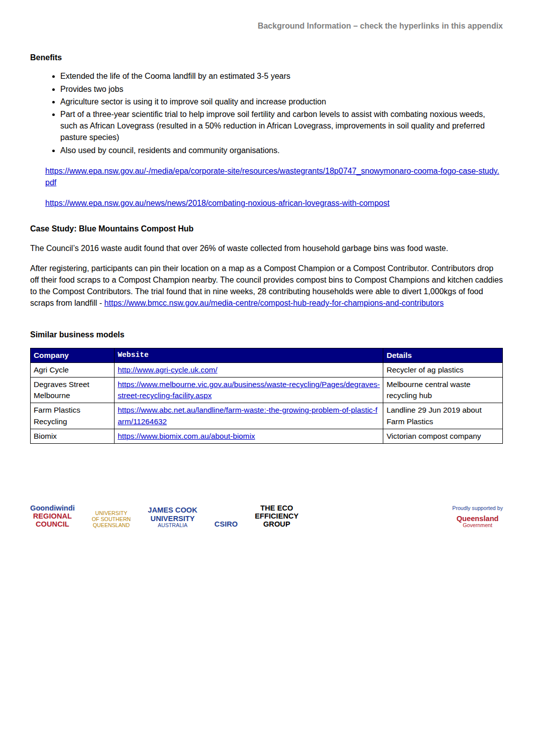Background Information – check the hyperlinks in this appendix
Benefits
Extended the life of the Cooma landfill by an estimated 3-5 years
Provides two jobs
Agriculture sector is using it to improve soil quality and increase production
Part of a three-year scientific trial to help improve soil fertility and carbon levels to assist with combating noxious weeds, such as African Lovegrass (resulted in a 50% reduction in African Lovegrass, improvements in soil quality and preferred pasture species)
Also used by council, residents and community organisations.
https://www.epa.nsw.gov.au/-/media/epa/corporate-site/resources/wastegrants/18p0747_snowymonaro-cooma-fogo-case-study.pdf
https://www.epa.nsw.gov.au/news/news/2018/combating-noxious-african-lovegrass-with-compost
Case Study: Blue Mountains Compost Hub
The Council’s 2016 waste audit found that over 26% of waste collected from household garbage bins was food waste.
After registering, participants can pin their location on a map as a Compost Champion or a Compost Contributor. Contributors drop off their food scraps to a Compost Champion nearby. The council provides compost bins to Compost Champions and kitchen caddies to the Compost Contributors. The trial found that in nine weeks, 28 contributing households were able to divert 1,000kgs of food scraps from landfill - https://www.bmcc.nsw.gov.au/media-centre/compost-hub-ready-for-champions-and-contributors
Similar business models
| Company | Website | Details |
| --- | --- | --- |
| Agri Cycle | http://www.agri-cycle.uk.com/ | Recycler of ag plastics |
| Degraves Street Melbourne | https://www.melbourne.vic.gov.au/business/waste-recycling/Pages/degraves-street-recycling-facility.aspx | Melbourne central waste recycling hub |
| Farm Plastics Recycling | https://www.abc.net.au/landline/farm-waste:-the-growing-problem-of-plastic-farm/11264632 | Landline 29 Jun 2019 about Farm Plastics |
| Biomix | https://www.biomix.com.au/about-biomix | Victorian compost company |
Goondiwindi REGIONAL COUNCIL
UNIVERSITY
OF SOUTHERN
QUEENSLAND
JAMES COOK UNIVERSITY AUSTRALIA
CSIRO
THE ECO EFFICIENCY GROUP
Proudly supported by
Queensland Government